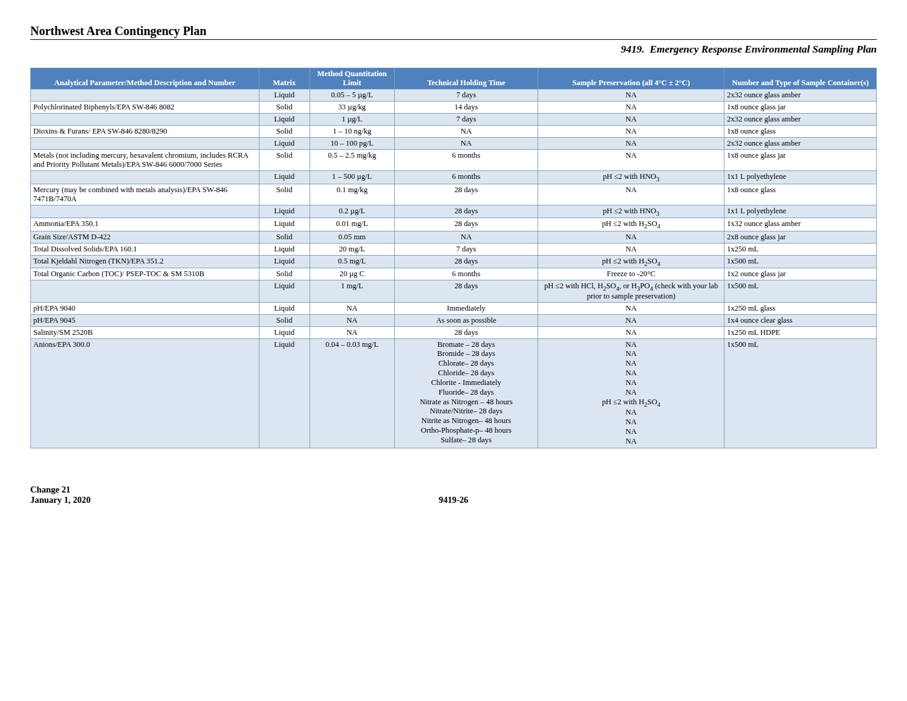Northwest Area Contingency Plan
9419. Emergency Response Environmental Sampling Plan
| Analytical Parameter/Method Description and Number | Matrix | Method Quantitation Limit | Technical Holding Time | Sample Preservation (all 4°C ± 2°C) | Number and Type of Sample Container(s) |
| --- | --- | --- | --- | --- | --- |
| | Liquid | 0.05 – 5 µg/L | 7 days | NA | 2x32 ounce glass amber |
| Polychlorinated Biphenyls/EPA SW-846 8082 | Solid | 33 µg/kg | 14 days | NA | 1x8 ounce glass jar |
| | Liquid | 1 µg/L | 7 days | NA | 2x32 ounce glass amber |
| Dioxins & Furans/ EPA SW-846 8280/8290 | Solid | 1 – 10 ng/kg | NA | NA | 1x8 ounce glass |
| | Liquid | 10 – 100 pg/L | NA | NA | 2x32 ounce glass amber |
| Metals (not including mercury, hexavalent chromium, includes RCRA and Priority Pollutant Metals)/EPA SW-846 6000/7000 Series | Solid | 0.5 – 2.5 mg/kg | 6 months | NA | 1x8 ounce glass jar |
| | Liquid | 1 – 500 µg/L | 6 months | pH ≤2 with HNO 3 | 1x1 L polyethylene |
| Mercury (may be combined with metals analysis)/EPA SW-846 7471B/7470A | Solid | 0.1 mg/kg | 28 days | NA | 1x8 ounce glass |
| | Liquid | 0.2 µg/L | 28 days | pH ≤2 with HNO 3 | 1x1 L polyethylene |
| Ammonia/EPA 350.1 | Liquid | 0.01 mg/L | 28 days | pH ≤2 with H 2 SO 4 | 1x32 ounce glass amber |
| Grain Size/ASTM D-422 | Solid | 0.05 mm | NA | NA | 2x8 ounce glass jar |
| Total Dissolved Solids/EPA 160.1 | Liquid | 20 mg/L | 7 days | NA | 1x250 mL |
| Total Kjeldahl Nitrogen (TKN)/EPA 351.2 | Liquid | 0.5 mg/L | 28 days | pH ≤2 with H 2 SO 4 | 1x500 mL |
| Total Organic Carbon (TOC)/ PSEP-TOC & SM 5310B | Solid | 20 µg C | 6 months | Freeze to -20°C | 1x2 ounce glass jar |
| | Liquid | 1 mg/L | 28 days | pH ≤2 with HCl, H 2 SO 4 , or H 3 PO 4 (check with your lab prior to sample preservation) | 1x500 mL |
| pH/EPA 9040 | Liquid | NA | Immediately | NA | 1x250 mL glass |
| pH/EPA 9045 | Solid | NA | As soon as possible | NA | 1x4 ounce clear glass |
| Salinity/SM 2520B | Liquid | NA | 28 days | NA | 1x250 mL HDPE |
| Anions/EPA 300.0 | Liquid | 0.04 – 0.03 mg/L | Bromate – 28 days Bromide – 28 days Chlorate– 28 days Chloride– 28 days Chlorite - Immediately Fluoride– 28 days Nitrate as Nitrogen – 48 hours Nitrate/Nitrite– 28 days Nitrite as Nitrogen– 48 hours Ortho-Phosphate-p– 48 hours Sulfate– 28 days | NA NA NA NA NA NA pH ≤2 with H 2 SO 4 NA NA NA NA | 1x500 mL |
Change 21
January 1, 2020
9419-26